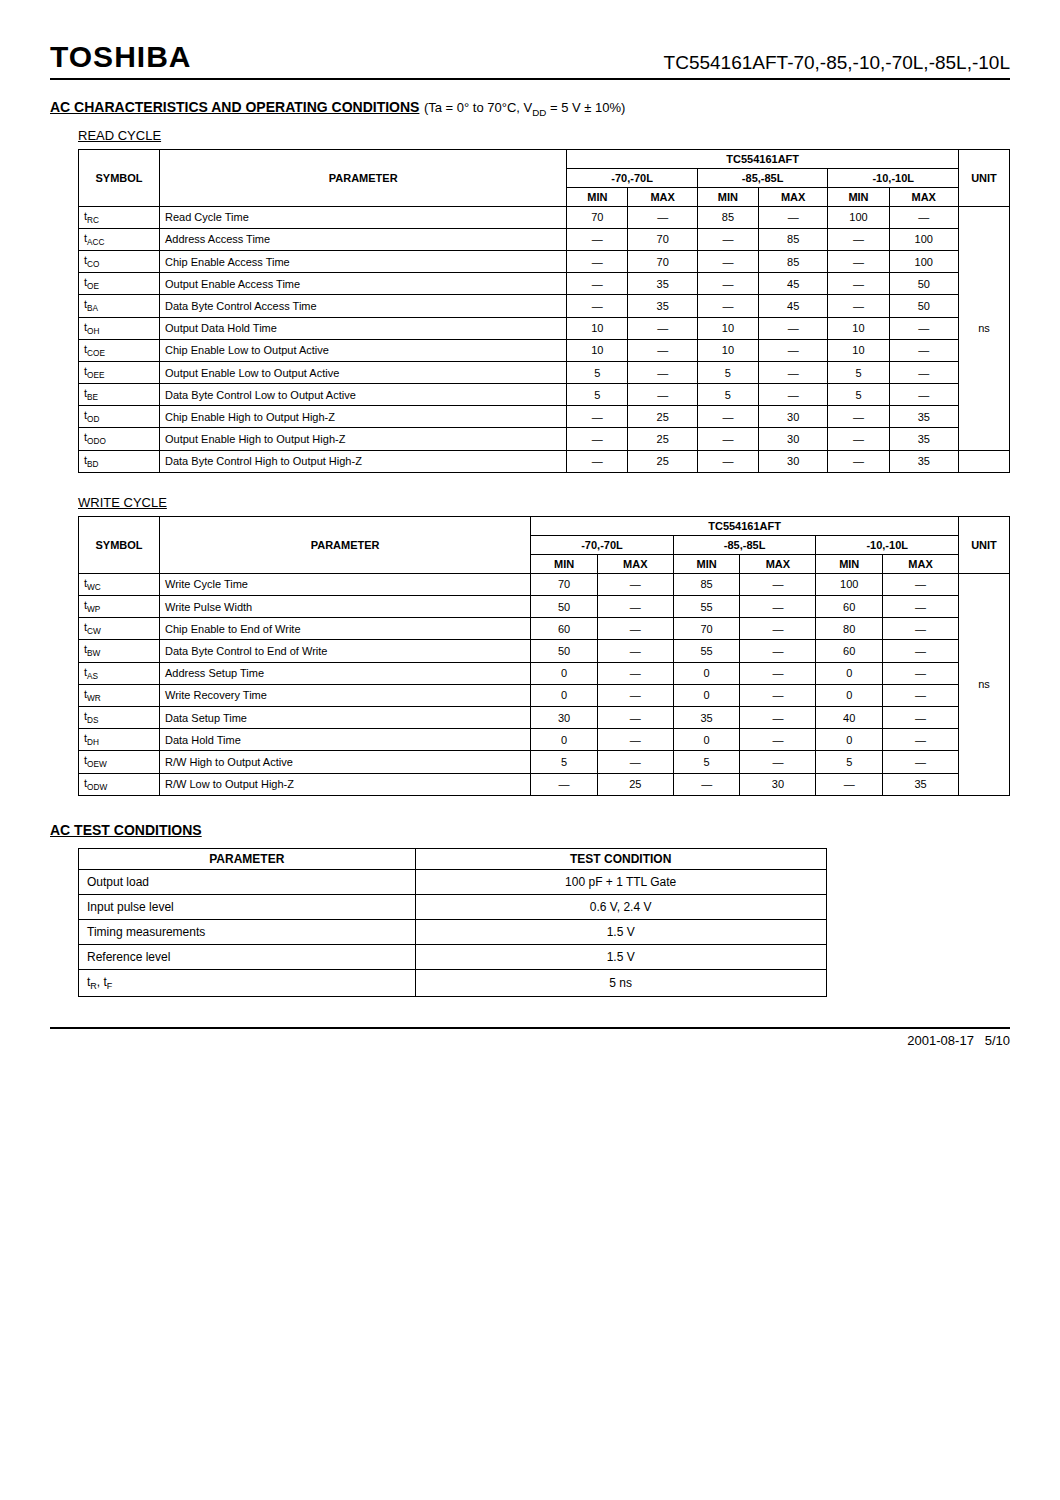TOSHIBA
TC554161AFT-70,-85,-10,-70L,-85L,-10L
AC CHARACTERISTICS AND OPERATING CONDITIONS
(Ta = 0° to 70°C, VDD = 5 V ± 10%)
READ CYCLE
| SYMBOL | PARAMETER | TC554161AFT | UNIT |
| --- | --- | --- | --- |
| -70,-70L | -85,-85L | -10,-10L |
| MIN | MAX | MIN | MAX | MIN | MAX |
| t RC | Read Cycle Time | 70 | — | 85 | — | 100 | — | ns |
| t ACC | Address Access Time | — | 70 | — | 85 | — | 100 |
| t CO | Chip Enable Access Time | — | 70 | — | 85 | — | 100 |
| t OE | Output Enable Access Time | — | 35 | — | 45 | — | 50 |
| t BA | Data Byte Control Access Time | — | 35 | — | 45 | — | 50 |
| t OH | Output Data Hold Time | 10 | — | 10 | — | 10 | — |
| t COE | Chip Enable Low to Output Active | 10 | — | 10 | — | 10 | — |
| t OEE | Output Enable Low to Output Active | 5 | — | 5 | — | 5 | — |
| t BE | Data Byte Control Low to Output Active | 5 | — | 5 | — | 5 | — |
| t OD | Chip Enable High to Output High-Z | — | 25 | — | 30 | — | 35 |
| t ODO | Output Enable High to Output High-Z | — | 25 | — | 30 | — | 35 |
| t BD | Data Byte Control High to Output High-Z | — | 25 | — | 30 | — | 35 | |
WRITE CYCLE
| SYMBOL | PARAMETER | TC554161AFT | UNIT |
| --- | --- | --- | --- |
| -70,-70L | -85,-85L | -10,-10L |
| MIN | MAX | MIN | MAX | MIN | MAX |
| t WC | Write Cycle Time | 70 | — | 85 | — | 100 | — | ns |
| t WP | Write Pulse Width | 50 | — | 55 | — | 60 | — |
| t CW | Chip Enable to End of Write | 60 | — | 70 | — | 80 | — |
| t BW | Data Byte Control to End of Write | 50 | — | 55 | — | 60 | — |
| t AS | Address Setup Time | 0 | — | 0 | — | 0 | — |
| t WR | Write Recovery Time | 0 | — | 0 | — | 0 | — |
| t DS | Data Setup Time | 30 | — | 35 | — | 40 | — |
| t DH | Data Hold Time | 0 | — | 0 | — | 0 | — |
| t OEW | R/W High to Output Active | 5 | — | 5 | — | 5 | — |
| t ODW | R/W Low to Output High-Z | — | 25 | — | 30 | — | 35 |
AC TEST CONDITIONS
| PARAMETER | TEST CONDITION |
| --- | --- |
| Output load | 100 pF + 1 TTL Gate |
| Input pulse level | 0.6 V, 2.4 V |
| Timing measurements | 1.5 V |
| Reference level | 1.5 V |
| t R , t F | 5 ns |
2001-08-17 5/10